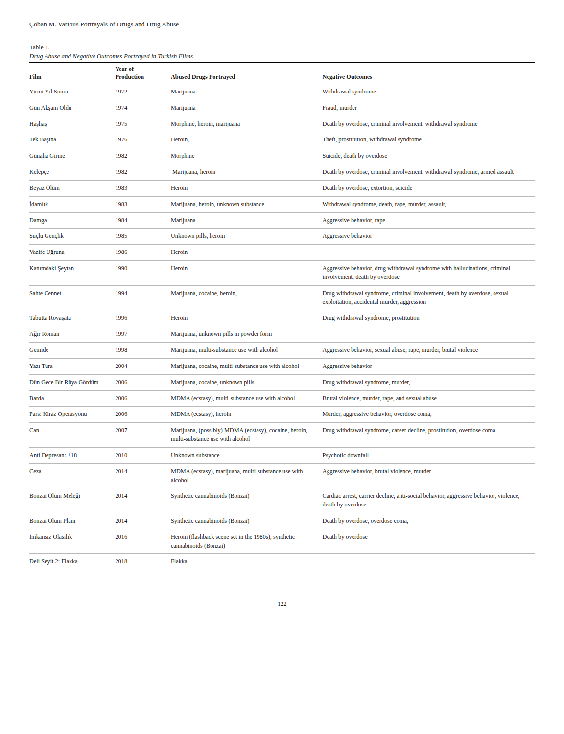Çoban M. Various Portrayals of Drugs and Drug Abuse
Table 1. Drug Abuse and Negative Outcomes Portrayed in Turkish Films
| Film | Year of Production | Abused Drugs Portrayed | Negative Outcomes |
| --- | --- | --- | --- |
| Yirmi Yıl Sonra | 1972 | Marijuana | Withdrawal syndrome |
| Gün Akşam Oldu | 1974 | Marijuana | Fraud, murder |
| Haşhaş | 1975 | Morphine, heroin, marijuana | Death by overdose, criminal involvement, withdrawal syndrome |
| Tek Başına | 1976 | Heroin, | Theft, prostitution, withdrawal syndrome |
| Günaha Girme | 1982 | Morphine | Suicide, death by overdose |
| Kelepçe | 1982 | Marijuana, heroin | Death by overdose, criminal involvement, withdrawal syndrome, armed assault |
| Beyaz Ölüm | 1983 | Heroin | Death by overdose, extortion, suicide |
| İdamlık | 1983 | Marijuana, heroin, unknown substance | Withdrawal syndrome, death, rape, murder, assault, |
| Damga | 1984 | Marijuana | Aggressive behavior, rape |
| Suçlu Gençlik | 1985 | Unknown pills, heroin | Aggressive behavior |
| Vazife Uğruna | 1986 | Heroin | |
| Kanımdaki Şeytan | 1990 | Heroin | Aggressive behavior, drug withdrawal syndrome with hallucinations, criminal involvement, death by overdose |
| Sahte Cennet | 1994 | Marijuana, cocaine, heroin, | Drug withdrawal syndrome, criminal involvement, death by overdose, sexual exploitation, accidental murder, aggression |
| Tabutta Rövaşata | 1996 | Heroin | Drug withdrawal syndrome, prostitution |
| Ağır Roman | 1997 | Marijuana, unknown pills in powder form | |
| Gemide | 1998 | Marijuana, multi-substance use with alcohol | Aggressive behavior, sexual abuse, rape, murder, brutal violence |
| Yazı Tura | 2004 | Marijuana, cocaine, multi-substance use with alcohol | Aggressive behavior |
| Dün Gece Bir Rüya Gördüm | 2006 | Marijuana, cocaine, unknown pills | Drug withdrawal syndrome, murder, |
| Barda | 2006 | MDMA (ecstasy), multi-substance use with alcohol | Brutal violence, murder, rape, and sexual abuse |
| Pars: Kiraz Operasyonu | 2006 | MDMA (ecstasy), heroin | Murder, aggressive behavior, overdose coma, |
| Can | 2007 | Marijuana, (possibly) MDMA (ecstasy), cocaine, heroin, multi-substance use with alcohol | Drug withdrawal syndrome, career decline, prostitution, overdose coma |
| Anti Depresan: +18 | 2010 | Unknown substance | Psychotic downfall |
| Ceza | 2014 | MDMA (ecstasy), marijuana, multi-substance use with alcohol | Aggressive behavior, brutal violence, murder |
| Bonzai Ölüm Meleği | 2014 | Synthetic cannabinoids (Bonzai) | Cardiac arrest, carrier decline, anti-social behavior, aggressive behavior, violence, death by overdose |
| Bonzai Ölüm Planı | 2014 | Synthetic cannabinoids (Bonzai) | Death by overdose, overdose coma, |
| İmkansız Olasılık | 2016 | Heroin (flashback scene set in the 1980s), synthetic cannabinoids (Bonzai) | Death by overdose |
| Deli Seyit 2: Flakka | 2018 | Flakka | |
122